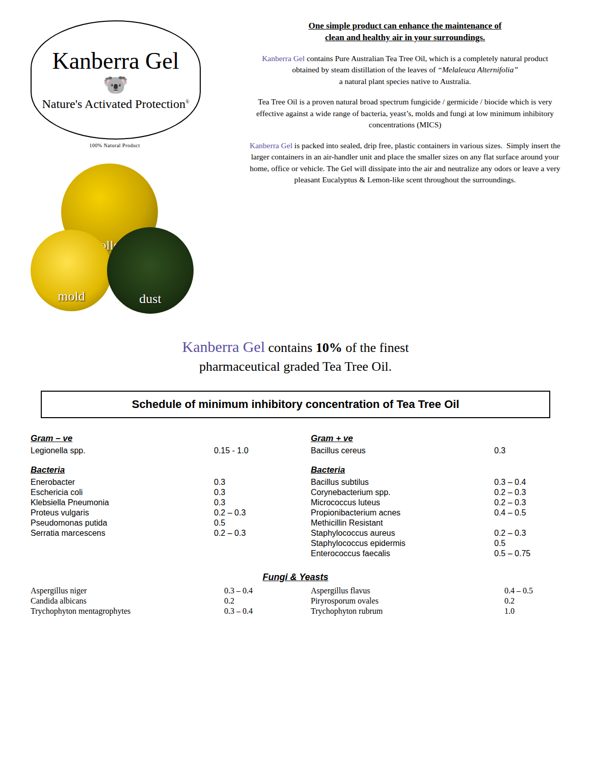Kanberra Gel
🐨
Nature's Activated Protection®
100% Natural Product
pollen
mold
dust
One simple product can enhance the maintenance of
clean and healthy air in your surroundings.
Kanberra Gel contains Pure Australian Tea Tree Oil, which is a completely natural product obtained by steam distillation of the leaves of “Melaleuca Alternifolia”
a natural plant species native to Australia.
Tea Tree Oil is a proven natural broad spectrum fungicide / germicide / biocide which is very effective against a wide range of bacteria, yeast’s, molds and fungi at low minimum inhibitory concentrations (MICS)
Kanberra Gel is packed into sealed, drip free, plastic containers in various sizes. Simply insert the larger containers in an air-handler unit and place the smaller sizes on any flat surface around your home, office or vehicle. The Gel will dissipate into the air and neutralize any odors or leave a very pleasant Eucalyptus & Lemon-like scent throughout the surroundings.
Kanberra Gel contains 10% of the finest
pharmaceutical graded Tea Tree Oil.
Schedule of minimum inhibitory concentration of Tea Tree Oil
Gram – ve
| Legionella spp. | 0.15 - 1.0 |
Bacteria
| Enerobacter | 0.3 |
| Eschericia coli | 0.3 |
| Klebsiella Pneumonia | 0.3 |
| Proteus vulgaris | 0.2 – 0.3 |
| Pseudomonas putida | 0.5 |
| Serratia marcescens | 0.2 – 0.3 |
Gram + ve
| Bacillus cereus | 0.3 |
Bacteria
| Bacillus subtilus | 0.3 – 0.4 |
| Corynebacterium spp. | 0.2 – 0.3 |
| Micrococcus luteus | 0.2 – 0.3 |
| Propionibacterium acnes | 0.4 – 0.5 |
| Methicillin Resistant | |
| Staphylococcus aureus | 0.2 – 0.3 |
| Staphylococcus epidermis | 0.5 |
| Enterococcus faecalis | 0.5 – 0.75 |
Fungi & Yeasts
| Aspergillus niger | 0.3 – 0.4 |
| Candida albicans | 0.2 |
| Trychophyton mentagrophytes | 0.3 – 0.4 |
| Aspergillus flavus | 0.4 – 0.5 |
| Piryrosporum ovales | 0.2 |
| Trychophyton rubrum | 1.0 |